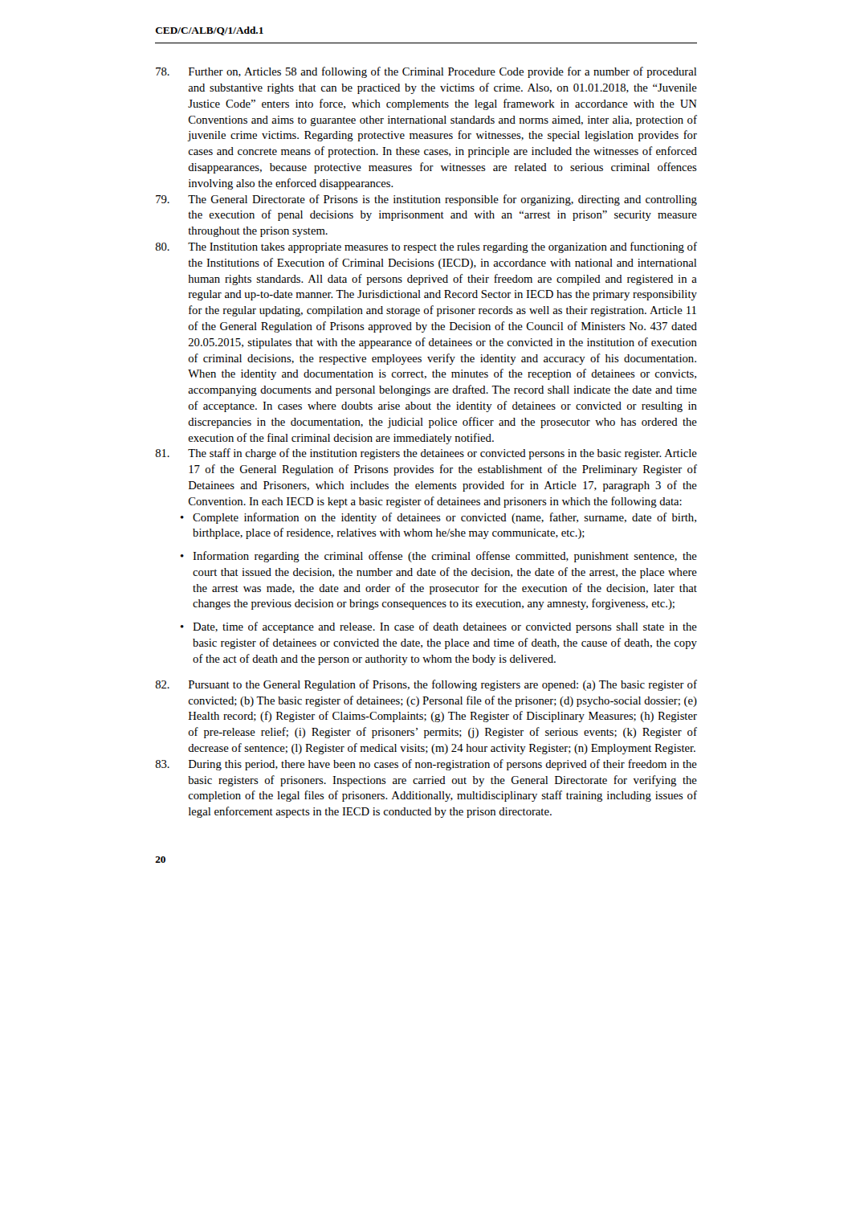CED/C/ALB/Q/1/Add.1
78. Further on, Articles 58 and following of the Criminal Procedure Code provide for a number of procedural and substantive rights that can be practiced by the victims of crime. Also, on 01.01.2018, the “Juvenile Justice Code” enters into force, which complements the legal framework in accordance with the UN Conventions and aims to guarantee other international standards and norms aimed, inter alia, protection of juvenile crime victims. Regarding protective measures for witnesses, the special legislation provides for cases and concrete means of protection. In these cases, in principle are included the witnesses of enforced disappearances, because protective measures for witnesses are related to serious criminal offences involving also the enforced disappearances.
79. The General Directorate of Prisons is the institution responsible for organizing, directing and controlling the execution of penal decisions by imprisonment and with an “arrest in prison” security measure throughout the prison system.
80. The Institution takes appropriate measures to respect the rules regarding the organization and functioning of the Institutions of Execution of Criminal Decisions (IECD), in accordance with national and international human rights standards. All data of persons deprived of their freedom are compiled and registered in a regular and up-to-date manner. The Jurisdictional and Record Sector in IECD has the primary responsibility for the regular updating, compilation and storage of prisoner records as well as their registration. Article 11 of the General Regulation of Prisons approved by the Decision of the Council of Ministers No. 437 dated 20.05.2015, stipulates that with the appearance of detainees or the convicted in the institution of execution of criminal decisions, the respective employees verify the identity and accuracy of his documentation. When the identity and documentation is correct, the minutes of the reception of detainees or convicts, accompanying documents and personal belongings are drafted. The record shall indicate the date and time of acceptance. In cases where doubts arise about the identity of detainees or convicted or resulting in discrepancies in the documentation, the judicial police officer and the prosecutor who has ordered the execution of the final criminal decision are immediately notified.
81. The staff in charge of the institution registers the detainees or convicted persons in the basic register. Article 17 of the General Regulation of Prisons provides for the establishment of the Preliminary Register of Detainees and Prisoners, which includes the elements provided for in Article 17, paragraph 3 of the Convention. In each IECD is kept a basic register of detainees and prisoners in which the following data:
Complete information on the identity of detainees or convicted (name, father, surname, date of birth, birthplace, place of residence, relatives with whom he/she may communicate, etc.);
Information regarding the criminal offense (the criminal offense committed, punishment sentence, the court that issued the decision, the number and date of the decision, the date of the arrest, the place where the arrest was made, the date and order of the prosecutor for the execution of the decision, later that changes the previous decision or brings consequences to its execution, any amnesty, forgiveness, etc.);
Date, time of acceptance and release. In case of death detainees or convicted persons shall state in the basic register of detainees or convicted the date, the place and time of death, the cause of death, the copy of the act of death and the person or authority to whom the body is delivered.
82. Pursuant to the General Regulation of Prisons, the following registers are opened: (a) The basic register of convicted; (b) The basic register of detainees; (c) Personal file of the prisoner; (d) psycho-social dossier; (e) Health record; (f) Register of Claims-Complaints; (g) The Register of Disciplinary Measures; (h) Register of pre-release relief; (i) Register of prisoners’ permits; (j) Register of serious events; (k) Register of decrease of sentence; (l) Register of medical visits; (m) 24 hour activity Register; (n) Employment Register.
83. During this period, there have been no cases of non-registration of persons deprived of their freedom in the basic registers of prisoners. Inspections are carried out by the General Directorate for verifying the completion of the legal files of prisoners. Additionally, multidisciplinary staff training including issues of legal enforcement aspects in the IECD is conducted by the prison directorate.
20